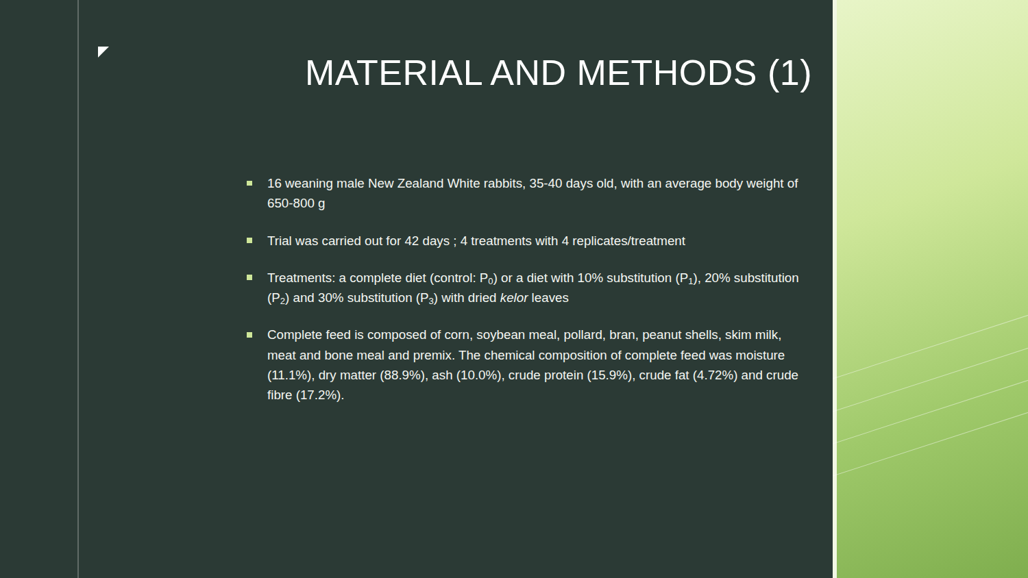MATERIAL AND METHODS (1)
16 weaning male New Zealand White rabbits, 35-40 days old, with an average body weight of 650-800 g
Trial was carried out for 42 days ; 4 treatments with 4 replicates/treatment
Treatments: a complete diet (control: P0) or a diet with 10% substitution (P1), 20% substitution (P2) and 30% substitution (P3) with dried kelor leaves
Complete feed is composed of corn, soybean meal, pollard, bran, peanut shells, skim milk, meat and bone meal and premix. The chemical composition of complete feed was moisture (11.1%), dry matter (88.9%), ash (10.0%), crude protein (15.9%), crude fat (4.72%) and crude fibre (17.2%).